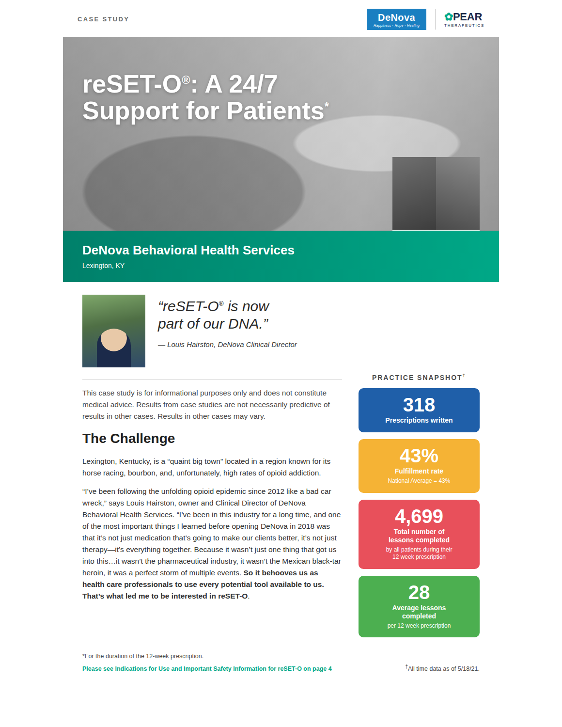CASE STUDY
DeNova
Happiness · Hope · Healing
✿PEAR
THERAPEUTICS
reSET-O®: A 24/7
Support for Patients*
CLIENT VOICES
TROY M. & KALI S.
DeNova Behavioral Health Services
Lexington, KY
“reSET-O® is now
part of our DNA.”
— Louis Hairston, DeNova Clinical Director
This case study is for informational purposes only and does not constitute medical advice. Results from case studies are not necessarily predictive of results in other cases. Results in other cases may vary.
The Challenge
Lexington, Kentucky, is a “quaint big town” located in a region known for its horse racing, bourbon, and, unfortunately, high rates of opioid addiction.
“I’ve been following the unfolding opioid epidemic since 2012 like a bad car wreck,” says Louis Hairston, owner and Clinical Director of DeNova Behavioral Health Services. “I’ve been in this industry for a long time, and one of the most important things I learned before opening DeNova in 2018 was that it’s not just medication that’s going to make our clients better, it’s not just therapy—it’s everything together. Because it wasn’t just one thing that got us into this…it wasn’t the pharmaceutical industry, it wasn’t the Mexican black-tar heroin, it was a perfect storm of multiple events. So it behooves us as health care professionals to use every potential tool available to us. That’s what led me to be interested in reSET-O.
PRACTICE SNAPSHOT†
318
Prescriptions written
43%
Fulfillment rate
National Average = 43%
4,699
Total number of
lessons completed
by all patients during their
12 week prescription
28
Average lessons
completed
per 12 week prescription
*For the duration of the 12-week prescription.
Please see Indications for Use and Important Safety Information for reSET-O on page 4
†All time data as of 5/18/21.